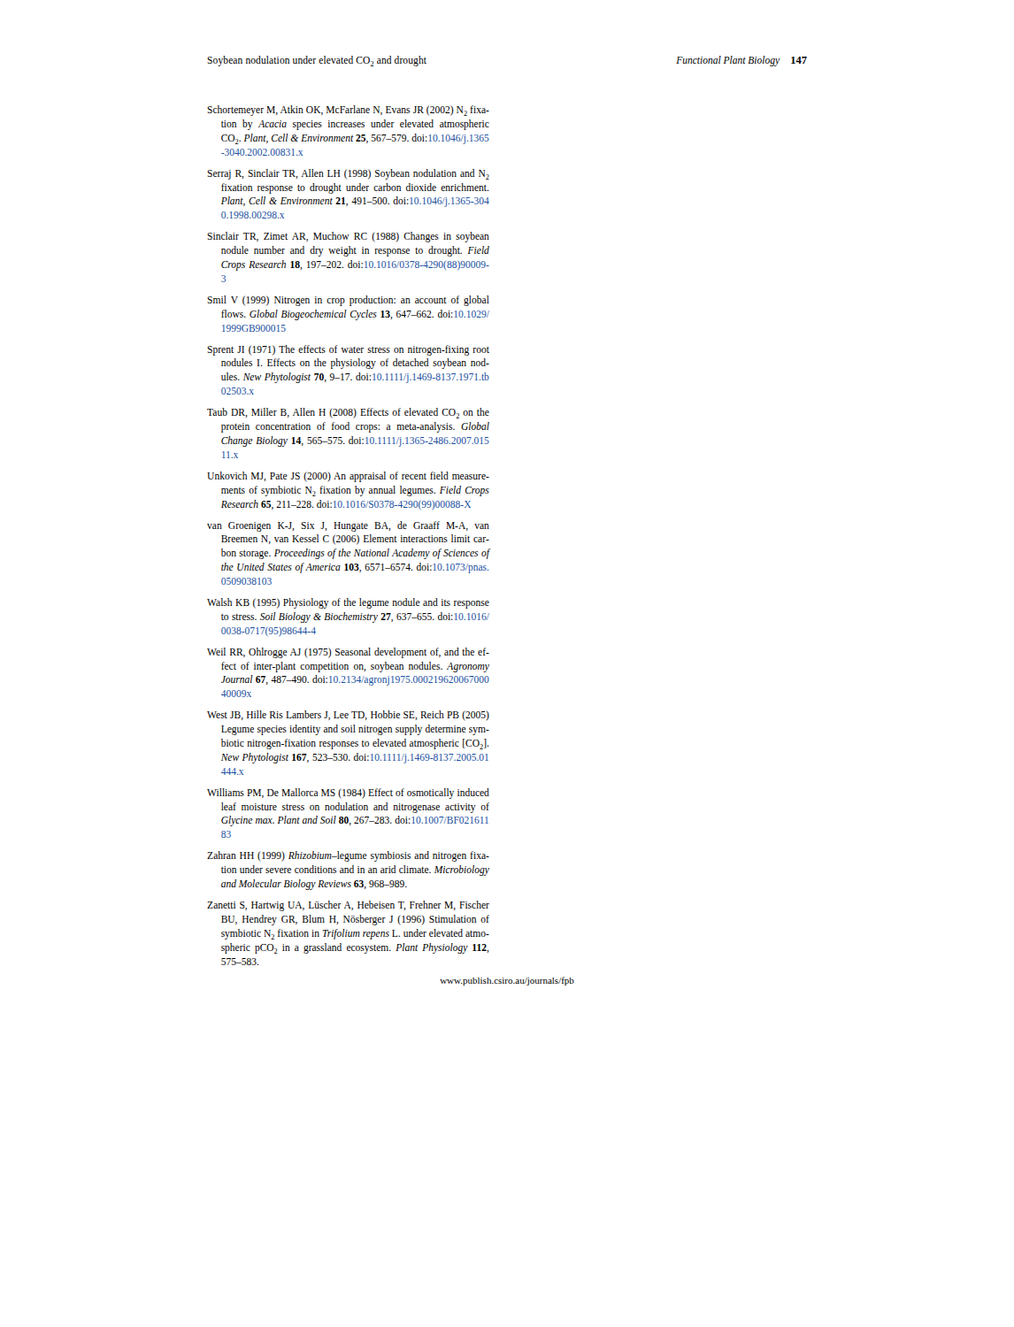Soybean nodulation under elevated CO2 and drought
Functional Plant Biology 147
Schortemeyer M, Atkin OK, McFarlane N, Evans JR (2002) N2 fixation by Acacia species increases under elevated atmospheric CO2. Plant, Cell & Environment 25, 567–579. doi:10.1046/j.1365-3040.2002.00831.x
Serraj R, Sinclair TR, Allen LH (1998) Soybean nodulation and N2 fixation response to drought under carbon dioxide enrichment. Plant, Cell & Environment 21, 491–500. doi:10.1046/j.1365-3040.1998.00298.x
Sinclair TR, Zimet AR, Muchow RC (1988) Changes in soybean nodule number and dry weight in response to drought. Field Crops Research 18, 197–202. doi:10.1016/0378-4290(88)90009-3
Smil V (1999) Nitrogen in crop production: an account of global flows. Global Biogeochemical Cycles 13, 647–662. doi:10.1029/1999GB900015
Sprent JI (1971) The effects of water stress on nitrogen-fixing root nodules I. Effects on the physiology of detached soybean nodules. New Phytologist 70, 9–17. doi:10.1111/j.1469-8137.1971.tb02503.x
Taub DR, Miller B, Allen H (2008) Effects of elevated CO2 on the protein concentration of food crops: a meta-analysis. Global Change Biology 14, 565–575. doi:10.1111/j.1365-2486.2007.01511.x
Unkovich MJ, Pate JS (2000) An appraisal of recent field measurements of symbiotic N2 fixation by annual legumes. Field Crops Research 65, 211–228. doi:10.1016/S0378-4290(99)00088-X
van Groenigen K-J, Six J, Hungate BA, de Graaff M-A, van Breemen N, van Kessel C (2006) Element interactions limit carbon storage. Proceedings of the National Academy of Sciences of the United States of America 103, 6571–6574. doi:10.1073/pnas.0509038103
Walsh KB (1995) Physiology of the legume nodule and its response to stress. Soil Biology & Biochemistry 27, 637–655. doi:10.1016/0038-0717(95)98644-4
Weil RR, Ohlrogge AJ (1975) Seasonal development of, and the effect of inter-plant competition on, soybean nodules. Agronomy Journal 67, 487–490. doi:10.2134/agronj1975.00021962006700040009x
West JB, Hille Ris Lambers J, Lee TD, Hobbie SE, Reich PB (2005) Legume species identity and soil nitrogen supply determine symbiotic nitrogen-fixation responses to elevated atmospheric [CO2]. New Phytologist 167, 523–530. doi:10.1111/j.1469-8137.2005.01444.x
Williams PM, De Mallorca MS (1984) Effect of osmotically induced leaf moisture stress on nodulation and nitrogenase activity of Glycine max. Plant and Soil 80, 267–283. doi:10.1007/BF02161183
Zahran HH (1999) Rhizobium–legume symbiosis and nitrogen fixation under severe conditions and in an arid climate. Microbiology and Molecular Biology Reviews 63, 968–989.
Zanetti S, Hartwig UA, Lüscher A, Hebeisen T, Frehner M, Fischer BU, Hendrey GR, Blum H, Nösberger J (1996) Stimulation of symbiotic N2 fixation in Trifolium repens L. under elevated atmospheric pCO2 in a grassland ecosystem. Plant Physiology 112, 575–583.
www.publish.csiro.au/journals/fpb